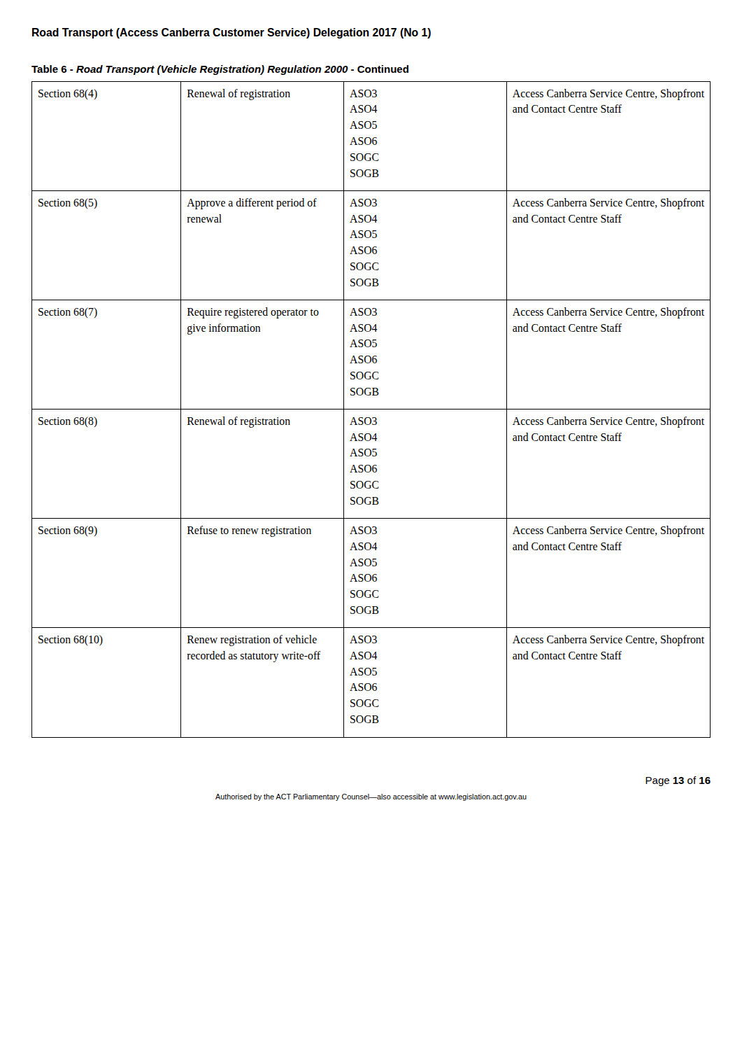Road Transport (Access Canberra Customer Service) Delegation 2017 (No 1)
Table 6 - Road Transport (Vehicle Registration) Regulation 2000 - Continued
| Section 68(4) | Renewal of registration | ASO3 ASO4 ASO5 ASO6 SOGC SOGB | Access Canberra Service Centre, Shopfront and Contact Centre Staff |
| Section 68(5) | Approve a different period of renewal | ASO3 ASO4 ASO5 ASO6 SOGC SOGB | Access Canberra Service Centre, Shopfront and Contact Centre Staff |
| Section 68(7) | Require registered operator to give information | ASO3 ASO4 ASO5 ASO6 SOGC SOGB | Access Canberra Service Centre, Shopfront and Contact Centre Staff |
| Section 68(8) | Renewal of registration | ASO3 ASO4 ASO5 ASO6 SOGC SOGB | Access Canberra Service Centre, Shopfront and Contact Centre Staff |
| Section 68(9) | Refuse to renew registration | ASO3 ASO4 ASO5 ASO6 SOGC SOGB | Access Canberra Service Centre, Shopfront and Contact Centre Staff |
| Section 68(10) | Renew registration of vehicle recorded as statutory write-off | ASO3 ASO4 ASO5 ASO6 SOGC SOGB | Access Canberra Service Centre, Shopfront and Contact Centre Staff |
Page 13 of 16
Authorised by the ACT Parliamentary Counsel—also accessible at www.legislation.act.gov.au